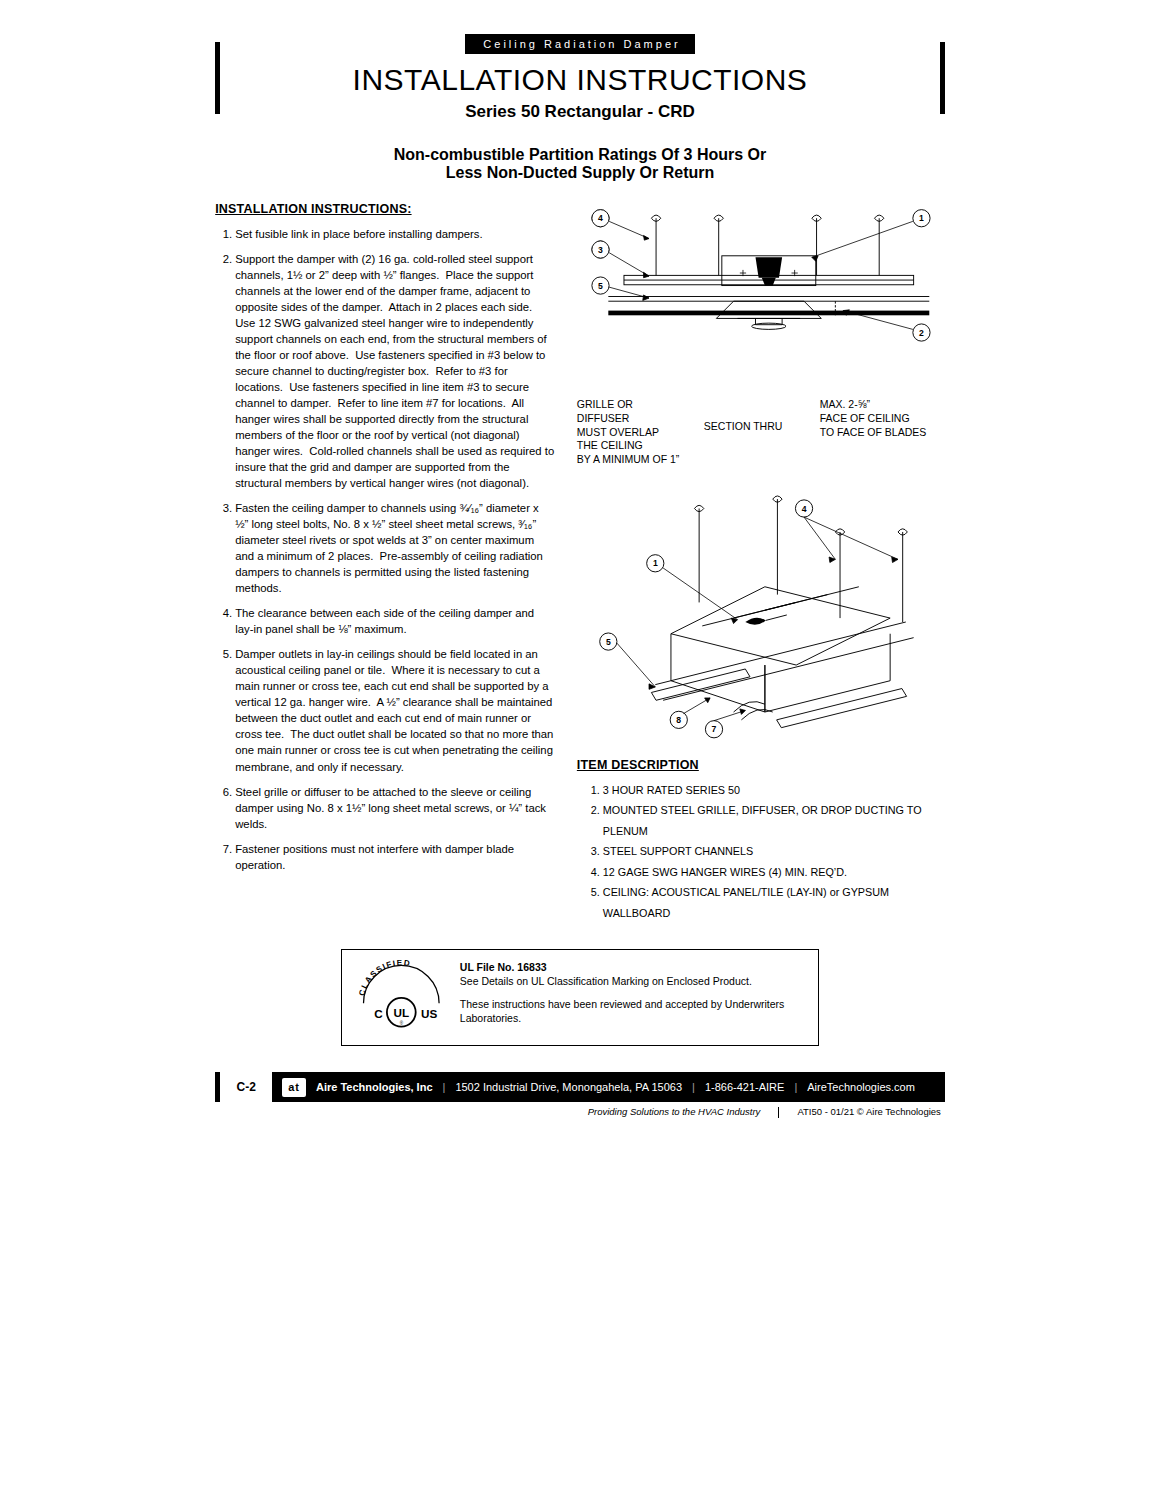Ceiling Radiation Damper
INSTALLATION INSTRUCTIONS
Series 50 Rectangular - CRD
Non-combustible Partition Ratings Of 3 Hours Or
Less Non-Ducted Supply Or Return
INSTALLATION INSTRUCTIONS:
Set fusible link in place before installing dampers.
Support the damper with (2) 16 ga. cold-rolled steel support channels, 1½ or 2” deep with ½” flanges. Place the support channels at the lower end of the damper frame, adjacent to opposite sides of the damper. Attach in 2 places each side. Use 12 SWG galvanized steel hanger wire to independently support channels on each end, from the structural members of the floor or roof above. Use fasteners specified in #3 below to secure channel to ducting/register box. Refer to #3 for locations. Use fasteners specified in line item #3 to secure channel to damper. Refer to line item #7 for locations. All hanger wires shall be supported directly from the structural members of the floor or the roof by vertical (not diagonal) hanger wires. Cold-rolled channels shall be used as required to insure that the grid and damper are supported from the structural members by vertical hanger wires (not diagonal).
Fasten the ceiling damper to channels using ¾⁄₁₆” diameter x ½” long steel bolts, No. 8 x ½” steel sheet metal screws, ³⁄₁₆” diameter steel rivets or spot welds at 3” on center maximum and a minimum of 2 places. Pre-assembly of ceiling radiation dampers to channels is permitted using the listed fastening methods.
The clearance between each side of the ceiling damper and lay-in panel shall be ⅛” maximum.
Damper outlets in lay-in ceilings should be field located in an acoustical ceiling panel or tile. Where it is necessary to cut a main runner or cross tee, each cut end shall be supported by a vertical 12 ga. hanger wire. A ½” clearance shall be maintained between the duct outlet and each cut end of main runner or cross tee. The duct outlet shall be located so that no more than one main runner or cross tee is cut when penetrating the ceiling membrane, and only if necessary.
Steel grille or diffuser to be attached to the sleeve or ceiling damper using No. 8 x 1½” long sheet metal screws, or ¼” tack welds.
Fastener positions must not interfere with damper blade operation.
3 4 5 1 2 4 3
GRILLE OR
DIFFUSER
MUST OVERLAP
THE CEILING
BY A MINIMUM OF 1”
SECTION THRU
MAX. 2-⅝”
FACE OF CEILING
TO FACE OF BLADES
1 5 4 8 7
ITEM DESCRIPTION
3 HOUR RATED SERIES 50
MOUNTED STEEL GRILLE, DIFFUSER, OR DROP DUCTING TO PLENUM
STEEL SUPPORT CHANNELS
12 GAGE SWG HANGER WIRES (4) MIN. REQ’D.
CEILING: ACOUSTICAL PANEL/TILE (LAY-IN) or GYPSUM WALLBOARD
CLASSIFIED UL ® C US
UL File No. 16833
See Details on UL Classification Marking on Enclosed Product.
These instructions have been reviewed and accepted by Underwriters Laboratories.
C-2
at Aire Technologies, Inc | 1502 Industrial Drive, Monongahela, PA 15063 | 1-866-421-AIRE | AireTechnologies.com
Providing Solutions to the HVAC Industry ATI50 - 01/21 © Aire Technologies